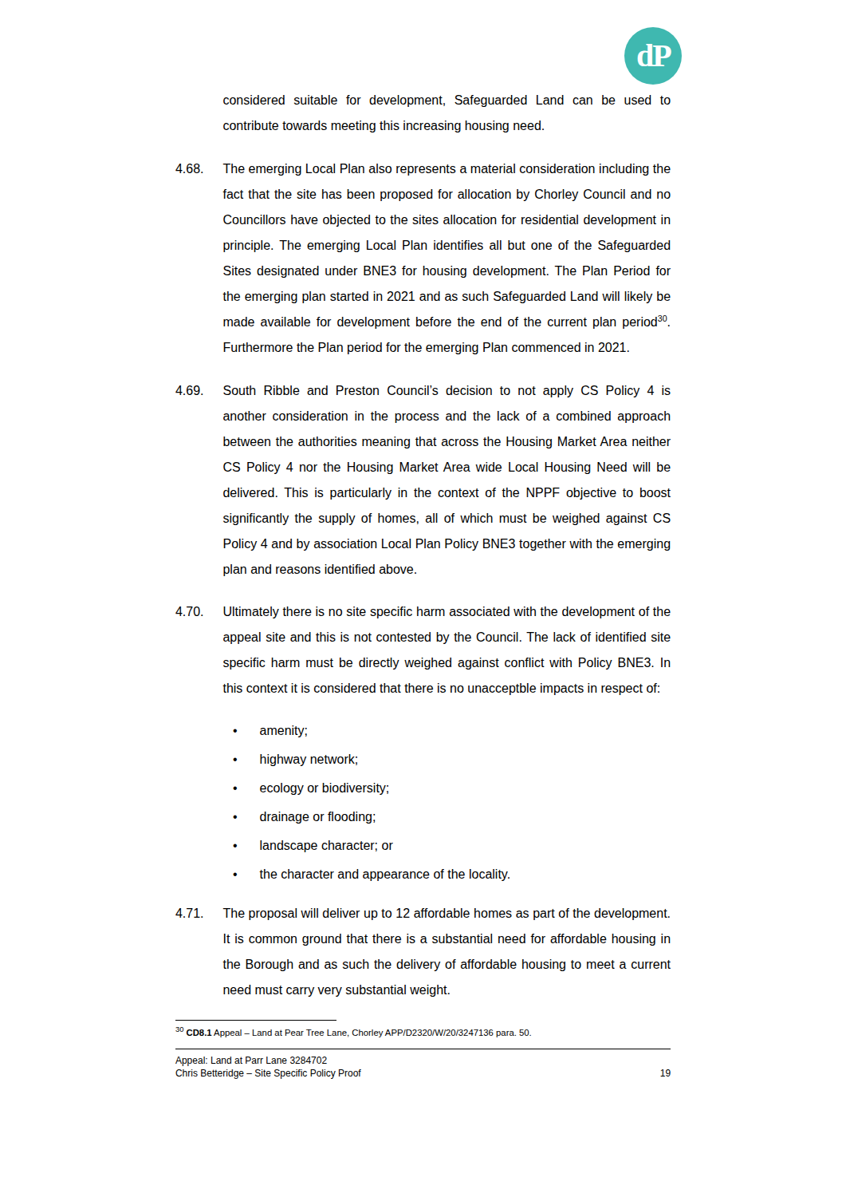dP
considered suitable for development, Safeguarded Land can be used to contribute towards meeting this increasing housing need.
4.68.
The emerging Local Plan also represents a material consideration including the fact that the site has been proposed for allocation by Chorley Council and no Councillors have objected to the sites allocation for residential development in principle. The emerging Local Plan identifies all but one of the Safeguarded Sites designated under BNE3 for housing development. The Plan Period for the emerging plan started in 2021 and as such Safeguarded Land will likely be made available for development before the end of the current plan period30. Furthermore the Plan period for the emerging Plan commenced in 2021.
4.69.
South Ribble and Preston Council’s decision to not apply CS Policy 4 is another consideration in the process and the lack of a combined approach between the authorities meaning that across the Housing Market Area neither CS Policy 4 nor the Housing Market Area wide Local Housing Need will be delivered. This is particularly in the context of the NPPF objective to boost significantly the supply of homes, all of which must be weighed against CS Policy 4 and by association Local Plan Policy BNE3 together with the emerging plan and reasons identified above.
4.70.
Ultimately there is no site specific harm associated with the development of the appeal site and this is not contested by the Council. The lack of identified site specific harm must be directly weighed against conflict with Policy BNE3. In this context it is considered that there is no unacceptble impacts in respect of:
amenity;
highway network;
ecology or biodiversity;
drainage or flooding;
landscape character; or
the character and appearance of the locality.
4.71.
The proposal will deliver up to 12 affordable homes as part of the development. It is common ground that there is a substantial need for affordable housing in the Borough and as such the delivery of affordable housing to meet a current need must carry very substantial weight.
30 CD8.1 Appeal – Land at Pear Tree Lane, Chorley APP/D2320/W/20/3247136 para. 50.
Appeal: Land at Parr Lane 3284702
Chris Betteridge – Site Specific Policy Proof
19